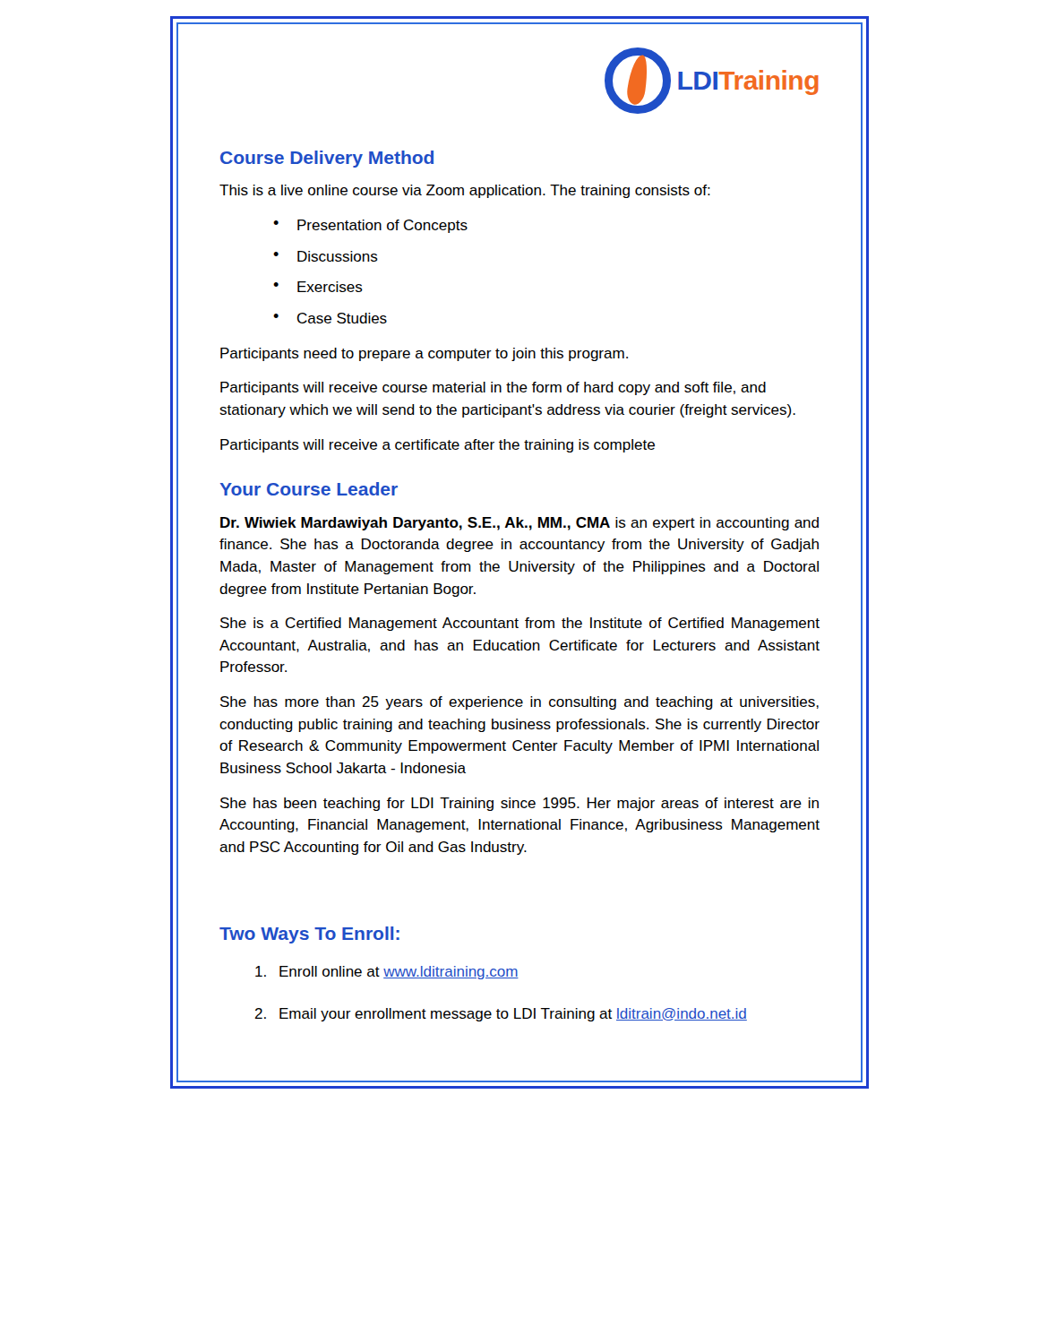LDI Training
Course Delivery Method
This is a live online course via Zoom application. The training consists of:
Presentation of Concepts
Discussions
Exercises
Case Studies
Participants need to prepare a computer to join this program.
Participants will receive course material in the form of hard copy and soft file, and stationary which we will send to the participant's address via courier (freight services).
Participants will receive a certificate after the training is complete
Your Course Leader
Dr. Wiwiek Mardawiyah Daryanto, S.E., Ak., MM., CMA is an expert in accounting and finance. She has a Doctoranda degree in accountancy from the University of Gadjah Mada, Master of Management from the University of the Philippines and a Doctoral degree from Institute Pertanian Bogor.
She is a Certified Management Accountant from the Institute of Certified Management Accountant, Australia, and has an Education Certificate for Lecturers and Assistant Professor.
She has more than 25 years of experience in consulting and teaching at universities, conducting public training and teaching business professionals. She is currently Director of Research & Community Empowerment Center Faculty Member of IPMI International Business School Jakarta - Indonesia
She has been teaching for LDI Training since 1995. Her major areas of interest are in Accounting, Financial Management, International Finance, Agribusiness Management and PSC Accounting for Oil and Gas Industry.
Two Ways To Enroll:
Enroll online at www.lditraining.com
Email your enrollment message to LDI Training at lditrain@indo.net.id